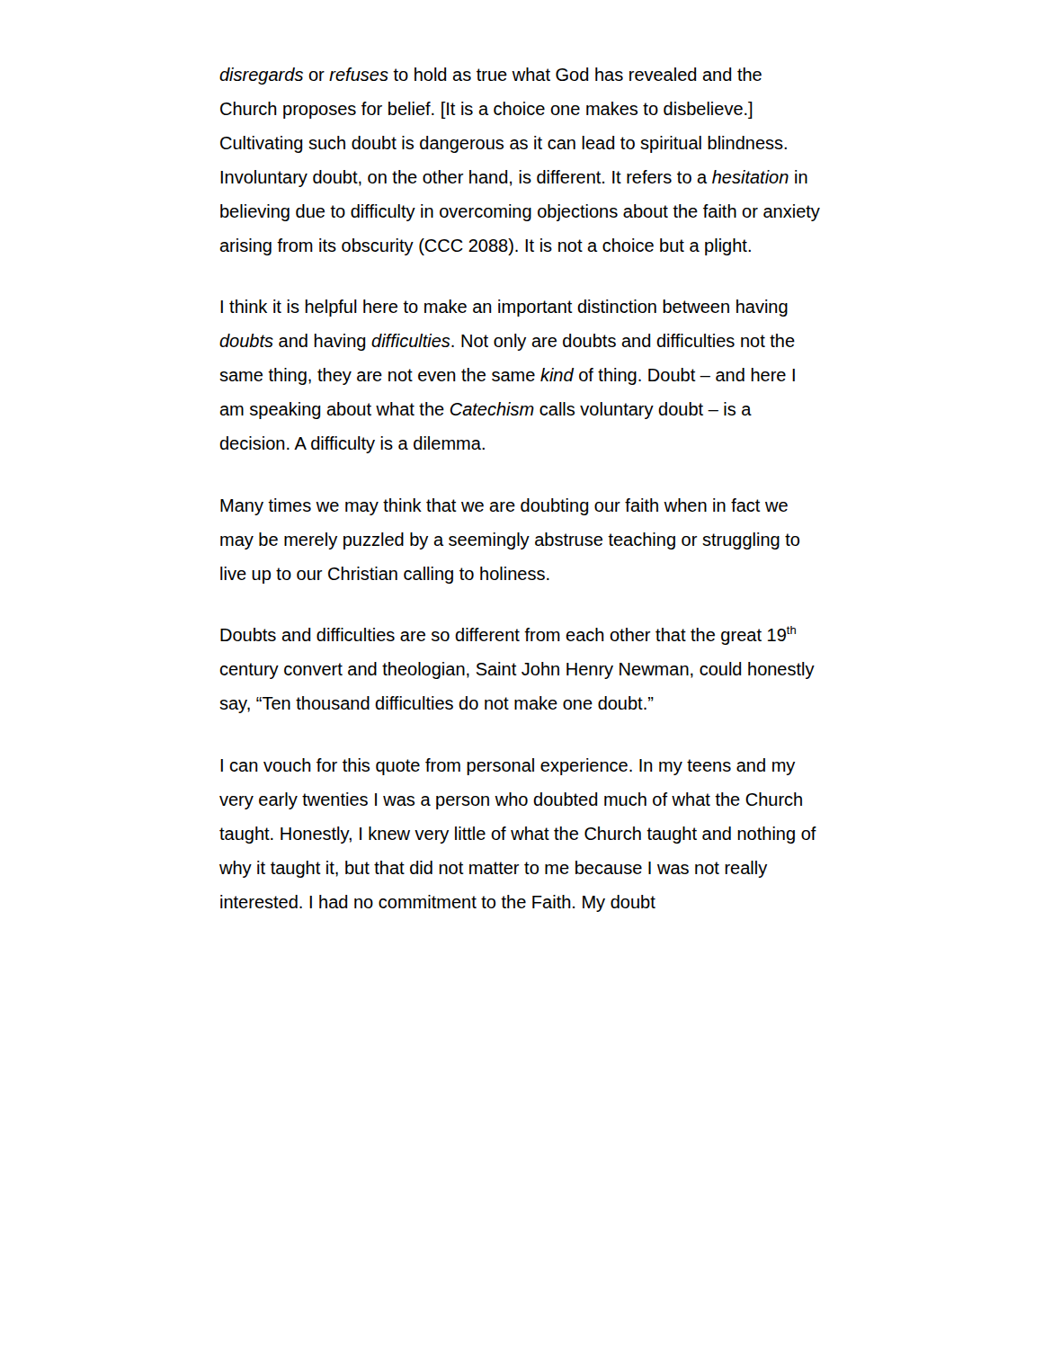disregards or refuses to hold as true what God has revealed and the Church proposes for belief. [It is a choice one makes to disbelieve.] Cultivating such doubt is dangerous as it can lead to spiritual blindness. Involuntary doubt, on the other hand, is different. It refers to a hesitation in believing due to difficulty in overcoming objections about the faith or anxiety arising from its obscurity (CCC 2088). It is not a choice but a plight.
I think it is helpful here to make an important distinction between having doubts and having difficulties. Not only are doubts and difficulties not the same thing, they are not even the same kind of thing. Doubt – and here I am speaking about what the Catechism calls voluntary doubt – is a decision. A difficulty is a dilemma.
Many times we may think that we are doubting our faith when in fact we may be merely puzzled by a seemingly abstruse teaching or struggling to live up to our Christian calling to holiness.
Doubts and difficulties are so different from each other that the great 19th century convert and theologian, Saint John Henry Newman, could honestly say, “Ten thousand difficulties do not make one doubt.”
I can vouch for this quote from personal experience. In my teens and my very early twenties I was a person who doubted much of what the Church taught. Honestly, I knew very little of what the Church taught and nothing of why it taught it, but that did not matter to me because I was not really interested. I had no commitment to the Faith. My doubt